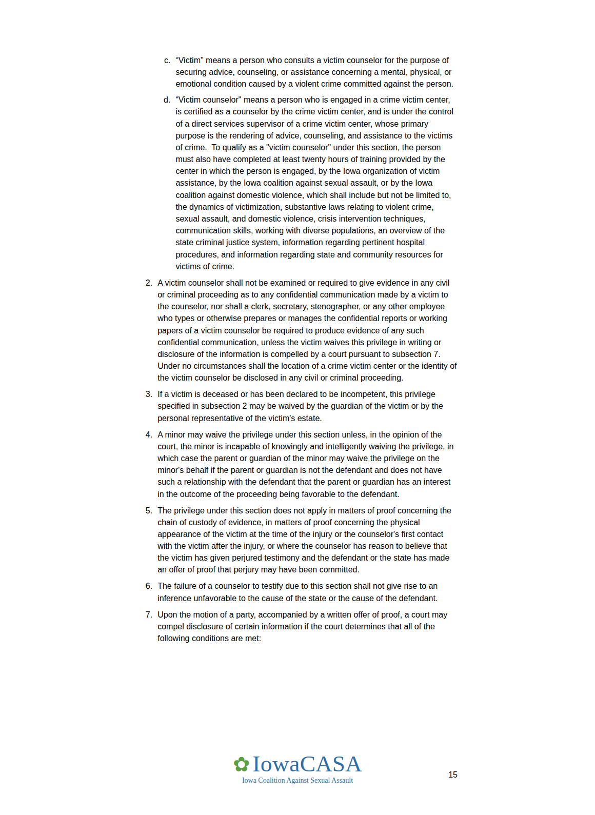“Victim" means a person who consults a victim counselor for the purpose of securing advice, counseling, or assistance concerning a mental, physical, or emotional condition caused by a violent crime committed against the person.
“Victim counselor" means a person who is engaged in a crime victim center, is certified as a counselor by the crime victim center, and is under the control of a direct services supervisor of a crime victim center, whose primary purpose is the rendering of advice, counseling, and assistance to the victims of crime. To qualify as a "victim counselor" under this section, the person must also have completed at least twenty hours of training provided by the center in which the person is engaged, by the Iowa organization of victim assistance, by the Iowa coalition against sexual assault, or by the Iowa coalition against domestic violence, which shall include but not be limited to, the dynamics of victimization, substantive laws relating to violent crime, sexual assault, and domestic violence, crisis intervention techniques, communication skills, working with diverse populations, an overview of the state criminal justice system, information regarding pertinent hospital procedures, and information regarding state and community resources for victims of crime.
A victim counselor shall not be examined or required to give evidence in any civil or criminal proceeding as to any confidential communication made by a victim to the counselor, nor shall a clerk, secretary, stenographer, or any other employee who types or otherwise prepares or manages the confidential reports or working papers of a victim counselor be required to produce evidence of any such confidential communication, unless the victim waives this privilege in writing or disclosure of the information is compelled by a court pursuant to subsection 7. Under no circumstances shall the location of a crime victim center or the identity of the victim counselor be disclosed in any civil or criminal proceeding.
If a victim is deceased or has been declared to be incompetent, this privilege specified in subsection 2 may be waived by the guardian of the victim or by the personal representative of the victim's estate.
A minor may waive the privilege under this section unless, in the opinion of the court, the minor is incapable of knowingly and intelligently waiving the privilege, in which case the parent or guardian of the minor may waive the privilege on the minor's behalf if the parent or guardian is not the defendant and does not have such a relationship with the defendant that the parent or guardian has an interest in the outcome of the proceeding being favorable to the defendant.
The privilege under this section does not apply in matters of proof concerning the chain of custody of evidence, in matters of proof concerning the physical appearance of the victim at the time of the injury or the counselor's first contact with the victim after the injury, or where the counselor has reason to believe that the victim has given perjured testimony and the defendant or the state has made an offer of proof that perjury may have been committed.
The failure of a counselor to testify due to this section shall not give rise to an inference unfavorable to the cause of the state or the cause of the defendant.
Upon the motion of a party, accompanied by a written offer of proof, a court may compel disclosure of certain information if the court determines that all of the following conditions are met:
✿Iowa CASA Iowa Coalition Against Sexual Assault
15